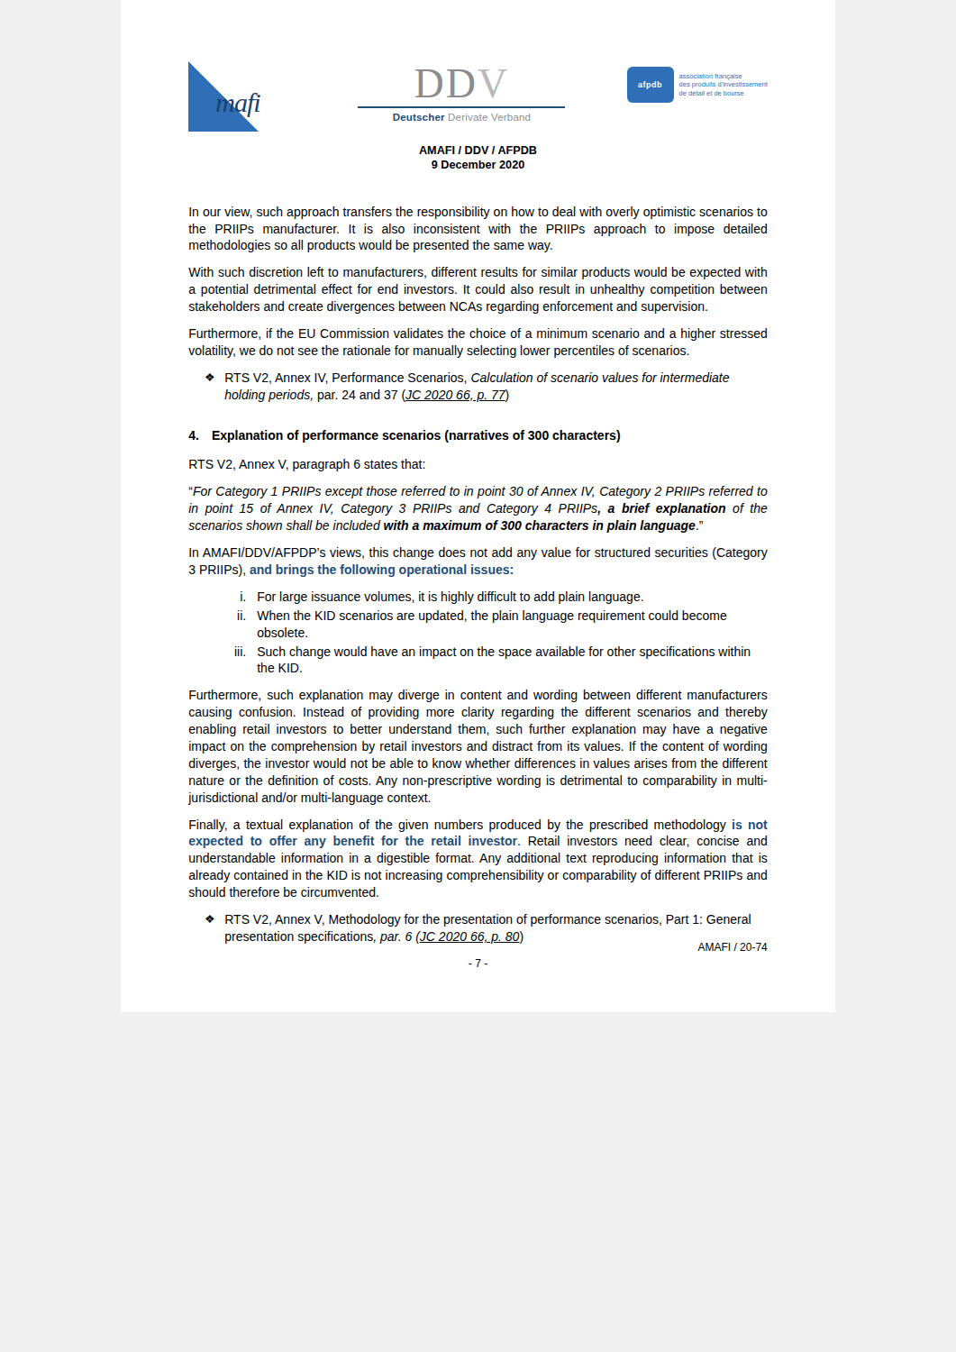mafi
DDV
Deutscher Derivate Verband
afpdb
association française
des produits d'investissement
de détail et de bourse
AMAFI / DDV / AFPDB
9 December 2020
In our view, such approach transfers the responsibility on how to deal with overly optimistic scenarios to the PRIIPs manufacturer. It is also inconsistent with the PRIIPs approach to impose detailed methodologies so all products would be presented the same way.
With such discretion left to manufacturers, different results for similar products would be expected with a potential detrimental effect for end investors. It could also result in unhealthy competition between stakeholders and create divergences between NCAs regarding enforcement and supervision.
Furthermore, if the EU Commission validates the choice of a minimum scenario and a higher stressed volatility, we do not see the rationale for manually selecting lower percentiles of scenarios.
❖
RTS V2, Annex IV, Performance Scenarios, Calculation of scenario values for intermediate holding periods, par. 24 and 37 (JC 2020 66, p. 77)
4. Explanation of performance scenarios (narratives of 300 characters)
RTS V2, Annex V, paragraph 6 states that:
“For Category 1 PRIIPs except those referred to in point 30 of Annex IV, Category 2 PRIIPs referred to in point 15 of Annex IV, Category 3 PRIIPs and Category 4 PRIIPs, a brief explanation of the scenarios shown shall be included with a maximum of 300 characters in plain language.”
In AMAFI/DDV/AFPDP’s views, this change does not add any value for structured securities (Category 3 PRIIPs), and brings the following operational issues:
For large issuance volumes, it is highly difficult to add plain language.
When the KID scenarios are updated, the plain language requirement could become obsolete.
Such change would have an impact on the space available for other specifications within the KID.
Furthermore, such explanation may diverge in content and wording between different manufacturers causing confusion. Instead of providing more clarity regarding the different scenarios and thereby enabling retail investors to better understand them, such further explanation may have a negative impact on the comprehension by retail investors and distract from its values. If the content of wording diverges, the investor would not be able to know whether differences in values arises from the different nature or the definition of costs. Any non-prescriptive wording is detrimental to comparability in multi-jurisdictional and/or multi-language context.
Finally, a textual explanation of the given numbers produced by the prescribed methodology is not expected to offer any benefit for the retail investor. Retail investors need clear, concise and understandable information in a digestible format. Any additional text reproducing information that is already contained in the KID is not increasing comprehensibility or comparability of different PRIIPs and should therefore be circumvented.
❖
RTS V2, Annex V, Methodology for the presentation of performance scenarios, Part 1: General presentation specifications, par. 6 (JC 2020 66, p. 80)
AMAFI / 20-74
- 7 -